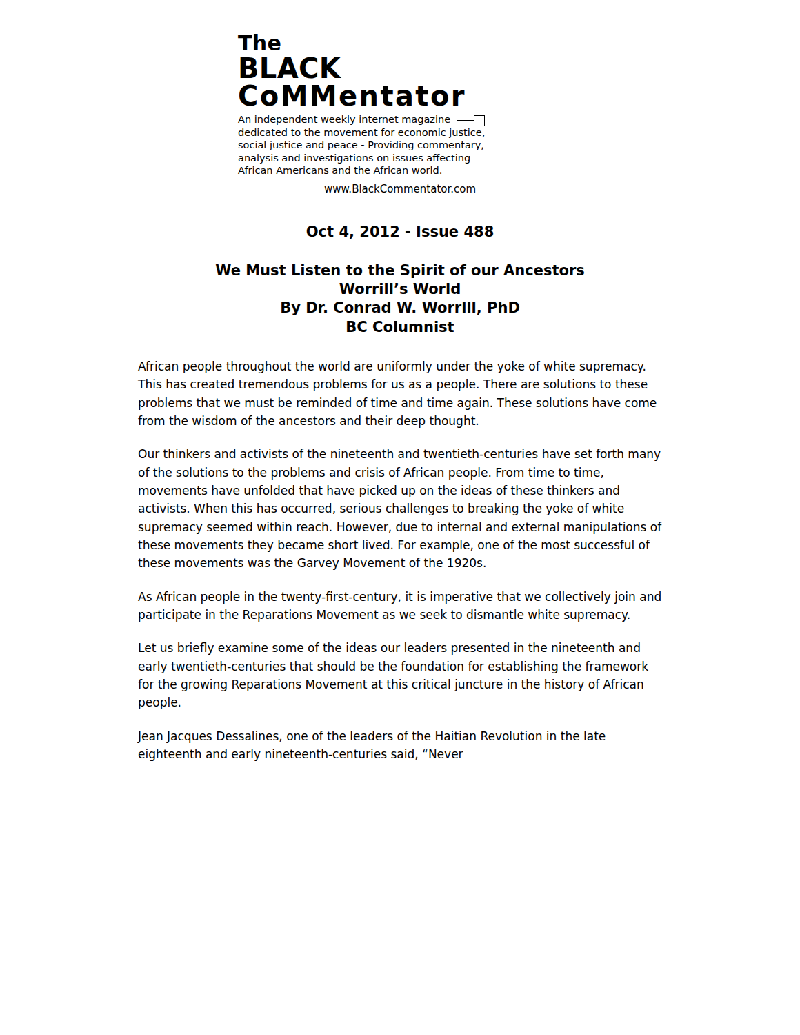The BLACK CoMMentator
An independent weekly internet magazine
dedicated to the movement for economic justice,
social justice and peace - Providing commentary,
analysis and investigations on issues affecting
African Americans and the African world.
www.BlackCommentator.com
Oct 4, 2012 - Issue 488
We Must Listen to the Spirit of our Ancestors Worrill’s World By Dr. Conrad W. Worrill, PhD BC Columnist
African people throughout the world are uniformly under the yoke of white supremacy. This has created tremendous problems for us as a people. There are solutions to these problems that we must be reminded of time and time again. These solutions have come from the wisdom of the ancestors and their deep thought.
Our thinkers and activists of the nineteenth and twentieth-centuries have set forth many of the solutions to the problems and crisis of African people. From time to time, movements have unfolded that have picked up on the ideas of these thinkers and activists. When this has occurred, serious challenges to breaking the yoke of white supremacy seemed within reach. However, due to internal and external manipulations of these movements they became short lived. For example, one of the most successful of these movements was the Garvey Movement of the 1920s.
As African people in the twenty-first-century, it is imperative that we collectively join and participate in the Reparations Movement as we seek to dismantle white supremacy.
Let us briefly examine some of the ideas our leaders presented in the nineteenth and early twentieth-centuries that should be the foundation for establishing the framework for the growing Reparations Movement at this critical juncture in the history of African people.
Jean Jacques Dessalines, one of the leaders of the Haitian Revolution in the late eighteenth and early nineteenth-centuries said, “Never